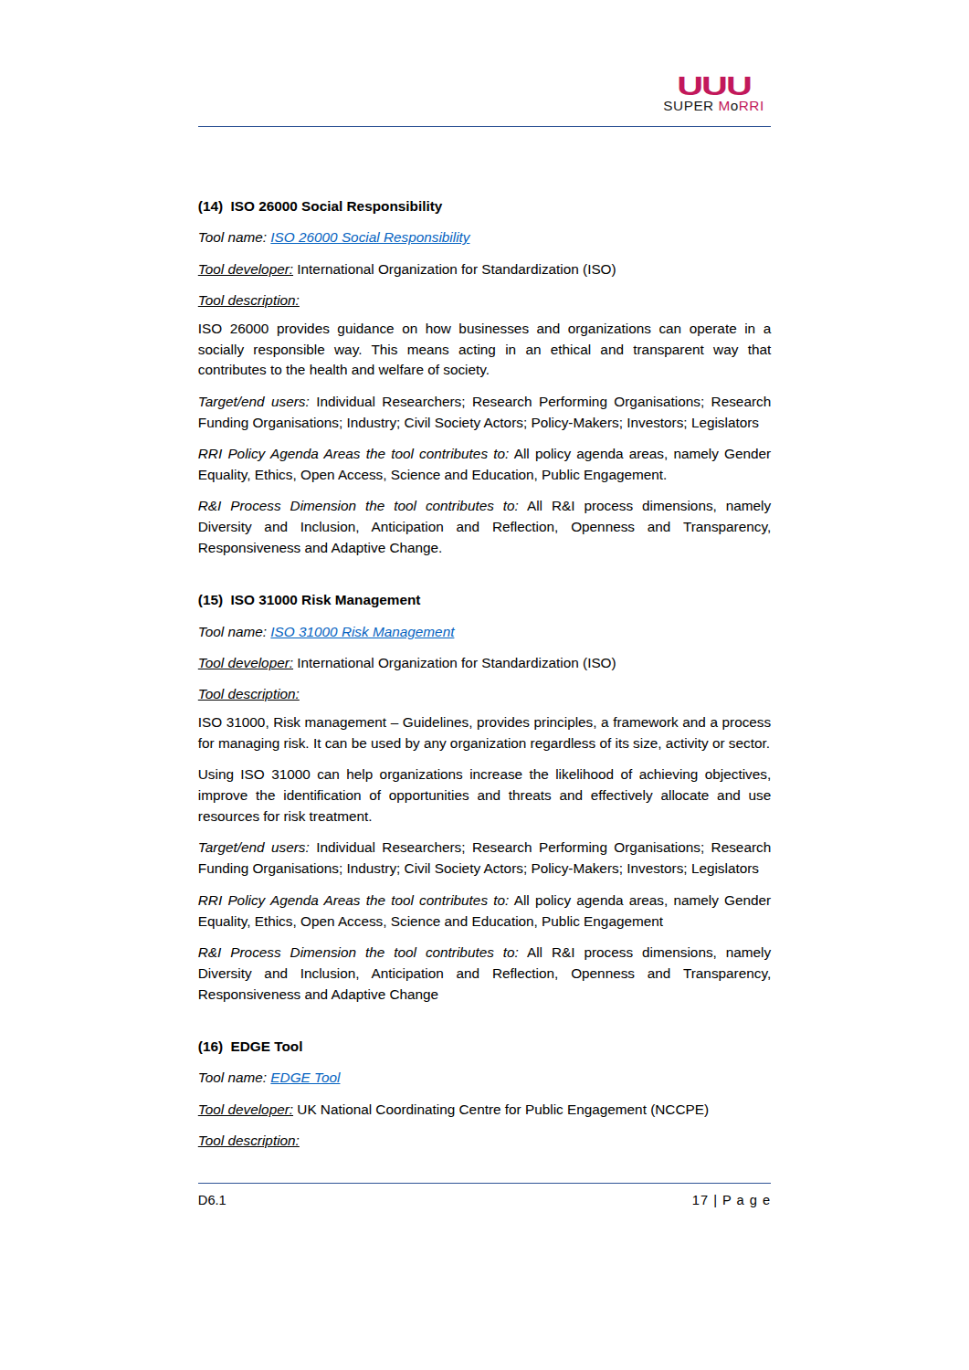UUU SUPER MoRRI
(14) ISO 26000 Social Responsibility
Tool name: ISO 26000 Social Responsibility
Tool developer: International Organization for Standardization (ISO)
Tool description: ISO 26000 provides guidance on how businesses and organizations can operate in a socially responsible way. This means acting in an ethical and transparent way that contributes to the health and welfare of society.
Target/end users: Individual Researchers; Research Performing Organisations; Research Funding Organisations; Industry; Civil Society Actors; Policy-Makers; Investors; Legislators
RRI Policy Agenda Areas the tool contributes to: All policy agenda areas, namely Gender Equality, Ethics, Open Access, Science and Education, Public Engagement.
R&I Process Dimension the tool contributes to: All R&I process dimensions, namely Diversity and Inclusion, Anticipation and Reflection, Openness and Transparency, Responsiveness and Adaptive Change.
(15) ISO 31000 Risk Management
Tool name: ISO 31000 Risk Management
Tool developer: International Organization for Standardization (ISO)
Tool description: ISO 31000, Risk management – Guidelines, provides principles, a framework and a process for managing risk. It can be used by any organization regardless of its size, activity or sector.
Using ISO 31000 can help organizations increase the likelihood of achieving objectives, improve the identification of opportunities and threats and effectively allocate and use resources for risk treatment.
Target/end users: Individual Researchers; Research Performing Organisations; Research Funding Organisations; Industry; Civil Society Actors; Policy-Makers; Investors; Legislators
RRI Policy Agenda Areas the tool contributes to: All policy agenda areas, namely Gender Equality, Ethics, Open Access, Science and Education, Public Engagement
R&I Process Dimension the tool contributes to: All R&I process dimensions, namely Diversity and Inclusion, Anticipation and Reflection, Openness and Transparency, Responsiveness and Adaptive Change
(16) EDGE Tool
Tool name: EDGE Tool
Tool developer: UK National Coordinating Centre for Public Engagement (NCCPE)
Tool description:
D6.1
17 | P a g e